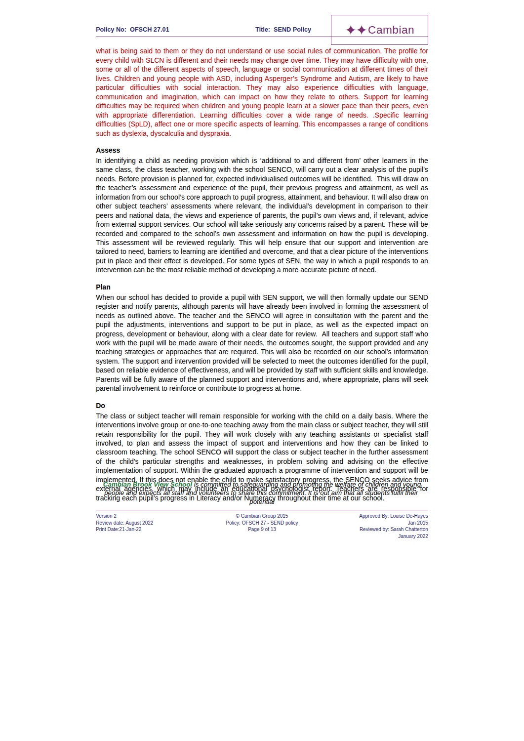✦✦ Cambian
Policy No: OFSCH 27.01
Title: SEND Policy
what is being said to them or they do not understand or use social rules of communication. The profile for every child with SLCN is different and their needs may change over time. They may have difficulty with one, some or all of the different aspects of speech, language or social communication at different times of their lives. Children and young people with ASD, including Asperger’s Syndrome and Autism, are likely to have particular difficulties with social interaction. They may also experience difficulties with language, communication and imagination, which can impact on how they relate to others. Support for learning difficulties may be required when children and young people learn at a slower pace than their peers, even with appropriate differentiation. Learning difficulties cover a wide range of needs. .Specific learning difficulties (SpLD), affect one or more specific aspects of learning. This encompasses a range of conditions such as dyslexia, dyscalculia and dyspraxia.
Assess
In identifying a child as needing provision which is ‘additional to and different from’ other learners in the same class, the class teacher, working with the school SENCO, will carry out a clear analysis of the pupil’s needs. Before provision is planned for, expected individualised outcomes will be identified. This will draw on the teacher’s assessment and experience of the pupil, their previous progress and attainment, as well as information from our school’s core approach to pupil progress, attainment, and behaviour. It will also draw on other subject teachers’ assessments where relevant, the individual’s development in comparison to their peers and national data, the views and experience of parents, the pupil’s own views and, if relevant, advice from external support services. Our school will take seriously any concerns raised by a parent. These will be recorded and compared to the school’s own assessment and information on how the pupil is developing. This assessment will be reviewed regularly. This will help ensure that our support and intervention are tailored to need, barriers to learning are identified and overcome, and that a clear picture of the interventions put in place and their effect is developed. For some types of SEN, the way in which a pupil responds to an intervention can be the most reliable method of developing a more accurate picture of need.
Plan
When our school has decided to provide a pupil with SEN support, we will then formally update our SEND register and notify parents, although parents will have already been involved in forming the assessment of needs as outlined above. The teacher and the SENCO will agree in consultation with the parent and the pupil the adjustments, interventions and support to be put in place, as well as the expected impact on progress, development or behaviour, along with a clear date for review. All teachers and support staff who work with the pupil will be made aware of their needs, the outcomes sought, the support provided and any teaching strategies or approaches that are required. This will also be recorded on our school’s information system. The support and intervention provided will be selected to meet the outcomes identified for the pupil, based on reliable evidence of effectiveness, and will be provided by staff with sufficient skills and knowledge. Parents will be fully aware of the planned support and interventions and, where appropriate, plans will seek parental involvement to reinforce or contribute to progress at home.
Do
The class or subject teacher will remain responsible for working with the child on a daily basis. Where the interventions involve group or one-to-one teaching away from the main class or subject teacher, they will still retain responsibility for the pupil. They will work closely with any teaching assistants or specialist staff involved, to plan and assess the impact of support and interventions and how they can be linked to classroom teaching. The school SENCO will support the class or subject teacher in the further assessment of the child’s particular strengths and weaknesses, in problem solving and advising on the effective implementation of support. Within the graduated approach a programme of intervention and support will be implemented. If this does not enable the child to make satisfactory progress, the SENCO seeks advice from external agencies, which may include an educational psychologist report. Teachers are responsible for tracking each pupil’s progress in Literacy and/or Numeracy throughout their time at our school.
Cambian Brook View School is committed to safeguarding and promoting the welfare of children and young people and expects all staff and volunteers to share this commitment. It is out aim that all students fulfil their potential
Version 2
Review date: August 2022
Print Date:21-Jan-22
© Cambian Group 2015
Policy: OFSCH 27 - SEND policy
Page 9 of 13
Approved By: Louise De-Hayes
Jan 2015
Reviewed by: Sarah Chatterton
January 2022